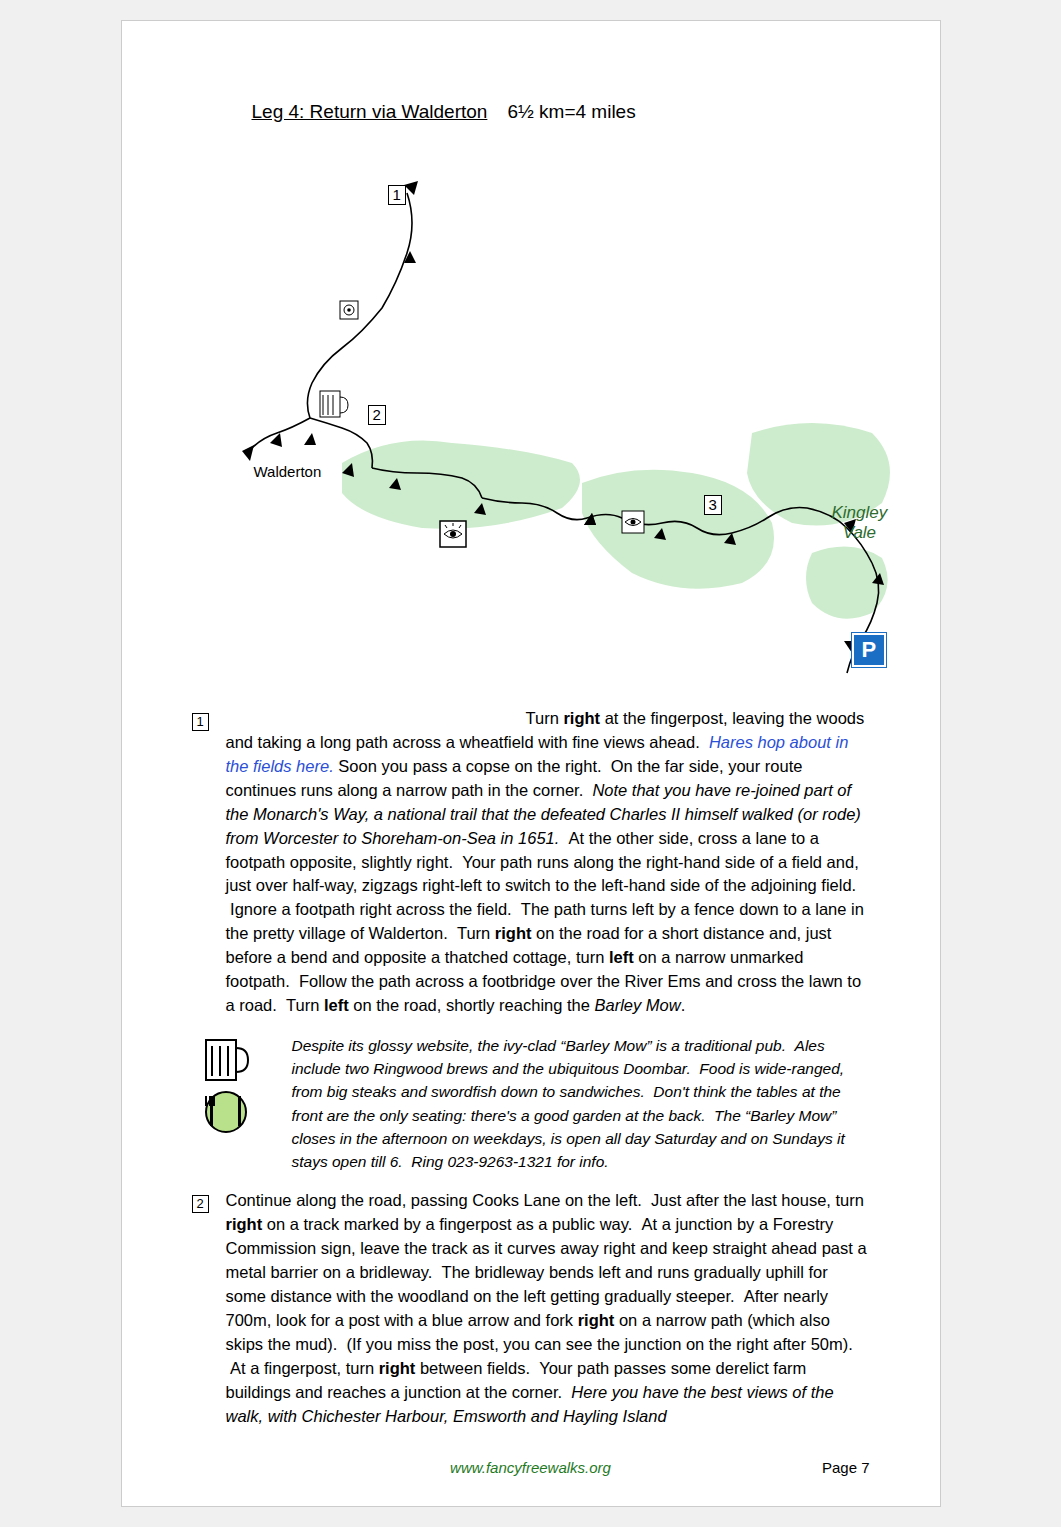Leg 4: Return via Walderton 6½ km=4 miles
1 2 3 Walderton
Kingley
Vale
P
1
Turn right at the fingerpost, leaving the woods and taking a long path across a wheatfield with fine views ahead. Hares hop about in the fields here. Soon you pass a copse on the right. On the far side, your route continues runs along a narrow path in the corner. Note that you have re-joined part of the Monarch's Way, a national trail that the defeated Charles II himself walked (or rode) from Worcester to Shoreham-on-Sea in 1651. At the other side, cross a lane to a footpath opposite, slightly right. Your path runs along the right-hand side of a field and, just over half-way, zigzags right-left to switch to the left-hand side of the adjoining field. Ignore a footpath right across the field. The path turns left by a fence down to a lane in the pretty village of Walderton. Turn right on the road for a short distance and, just before a bend and opposite a thatched cottage, turn left on a narrow unmarked footpath. Follow the path across a footbridge over the River Ems and cross the lawn to a road. Turn left on the road, shortly reaching the Barley Mow.
Despite its glossy website, the ivy-clad “Barley Mow” is a traditional pub. Ales include two Ringwood brews and the ubiquitous Doombar. Food is wide-ranged, from big steaks and swordfish down to sandwiches. Don't think the tables at the front are the only seating: there's a good garden at the back. The “Barley Mow” closes in the afternoon on weekdays, is open all day Saturday and on Sundays it stays open till 6. Ring 023-9263-1321 for info.
2
Continue along the road, passing Cooks Lane on the left. Just after the last house, turn right on a track marked by a fingerpost as a public way. At a junction by a Forestry Commission sign, leave the track as it curves away right and keep straight ahead past a metal barrier on a bridleway. The bridleway bends left and runs gradually uphill for some distance with the woodland on the left getting gradually steeper. After nearly 700m, look for a post with a blue arrow and fork right on a narrow path (which also skips the mud). (If you miss the post, you can see the junction on the right after 50m). At a fingerpost, turn right between fields. Your path passes some derelict farm buildings and reaches a junction at the corner. Here you have the best views of the walk, with Chichester Harbour, Emsworth and Hayling Island
www.fancyfreewalks.org Page 7